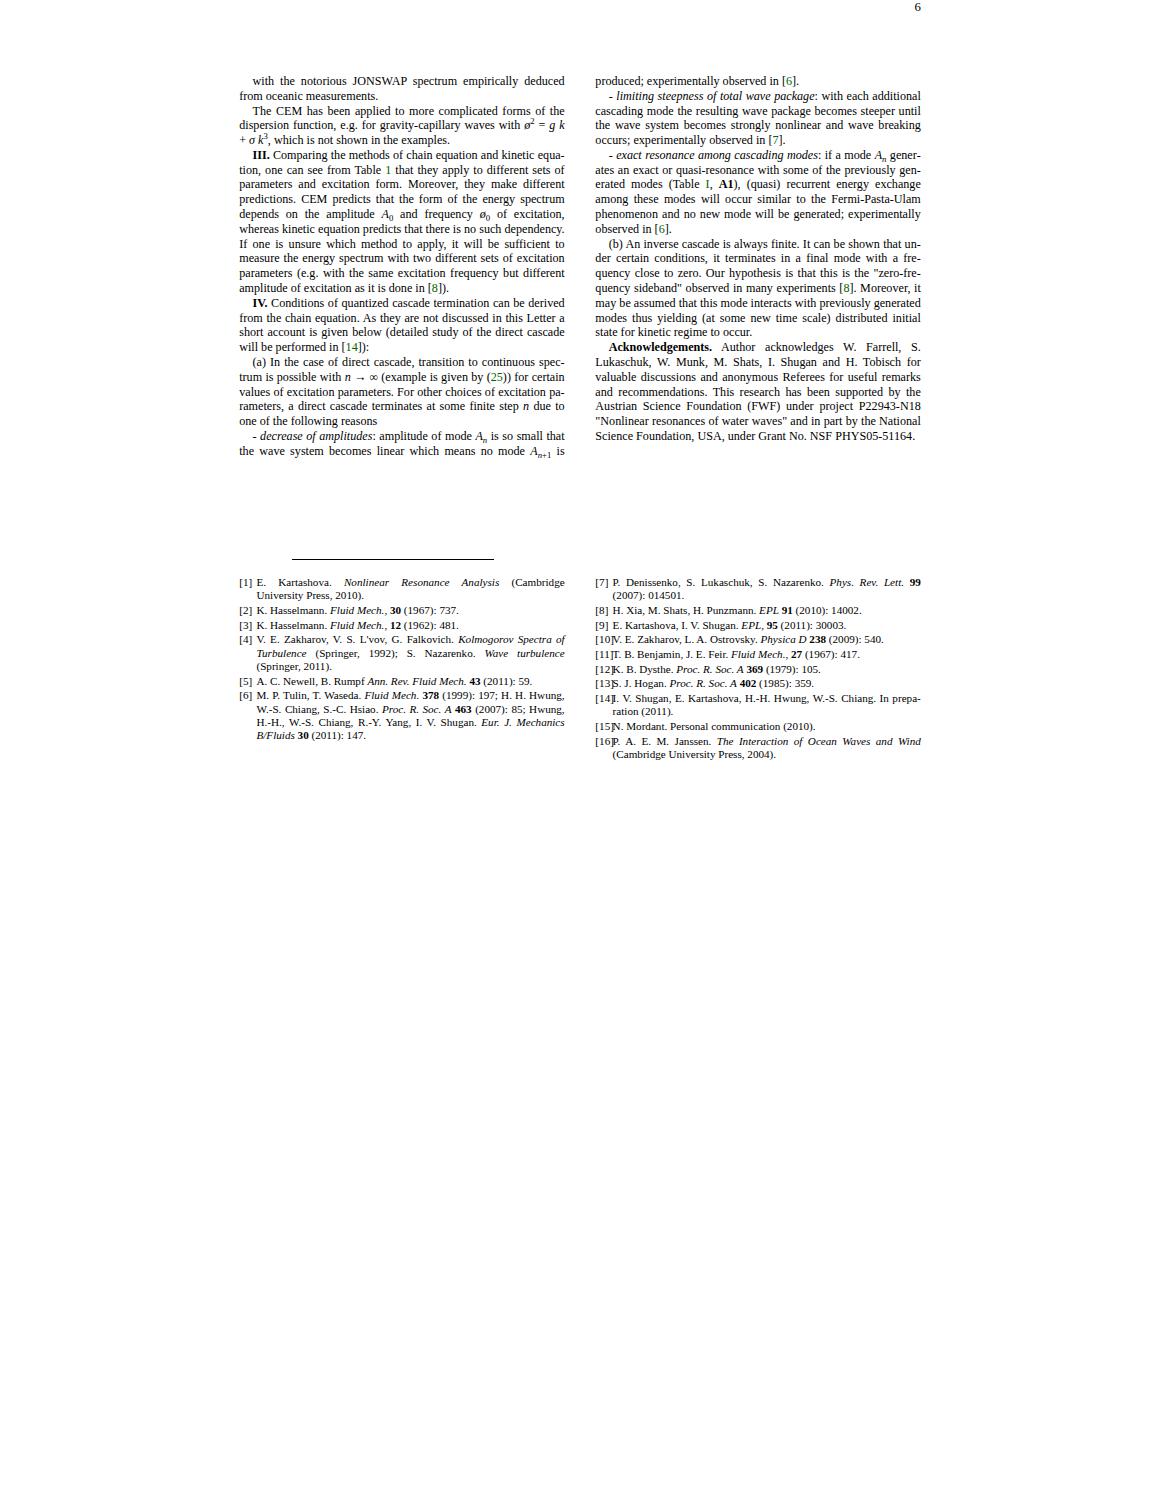6
with the notorious JONSWAP spectrum empirically deduced from oceanic measurements.
The CEM has been applied to more complicated forms of the dispersion function, e.g. for gravity-capillary waves with ø2 = g k + σ k3, which is not shown in the examples.
III. Comparing the methods of chain equation and kinetic equation, one can see from Table 1 that they apply to different sets of parameters and excitation form. Moreover, they make different predictions. CEM predicts that the form of the energy spectrum depends on the amplitude A0 and frequency ø0 of excitation, whereas kinetic equation predicts that there is no such dependency. If one is unsure which method to apply, it will be sufficient to measure the energy spectrum with two different sets of excitation parameters (e.g. with the same excitation frequency but different amplitude of excitation as it is done in [8]).
IV. Conditions of quantized cascade termination can be derived from the chain equation. As they are not discussed in this Letter a short account is given below (detailed study of the direct cascade will be performed in [14]):
(a) In the case of direct cascade, transition to continuous spectrum is possible with n → ∞ (example is given by (25)) for certain values of excitation parameters. For other choices of excitation parameters, a direct cascade terminates at some finite step n due to one of the following reasons
- decrease of amplitudes: amplitude of mode An is so small that the wave system becomes linear which means no mode An+1 is produced; experimentally observed in [6].
- limiting steepness of total wave package: with each additional cascading mode the resulting wave package becomes steeper until the wave system becomes strongly nonlinear and wave breaking occurs; experimentally observed in [7].
- exact resonance among cascading modes: if a mode An generates an exact or quasi-resonance with some of the previously generated modes (Table I, A1), (quasi) recurrent energy exchange among these modes will occur similar to the Fermi-Pasta-Ulam phenomenon and no new mode will be generated; experimentally observed in [6].
(b) An inverse cascade is always finite. It can be shown that under certain conditions, it terminates in a final mode with a frequency close to zero. Our hypothesis is that this is the "zero-frequency sideband" observed in many experiments [8]. Moreover, it may be assumed that this mode interacts with previously generated modes thus yielding (at some new time scale) distributed initial state for kinetic regime to occur.
Acknowledgements. Author acknowledges W. Farrell, S. Lukaschuk, W. Munk, M. Shats, I. Shugan and H. Tobisch for valuable discussions and anonymous Referees for useful remarks and recommendations. This research has been supported by the Austrian Science Foundation (FWF) under project P22943-N18 "Nonlinear resonances of water waves" and in part by the National Science Foundation, USA, under Grant No. NSF PHYS05-51164.
[1] E. Kartashova. Nonlinear Resonance Analysis (Cambridge University Press, 2010).
[2] K. Hasselmann. Fluid Mech., 30 (1967): 737.
[3] K. Hasselmann. Fluid Mech., 12 (1962): 481.
[4] V. E. Zakharov, V. S. L'vov, G. Falkovich. Kolmogorov Spectra of Turbulence (Springer, 1992); S. Nazarenko. Wave turbulence (Springer, 2011).
[5] A. C. Newell, B. Rumpf Ann. Rev. Fluid Mech. 43 (2011): 59.
[6] M. P. Tulin, T. Waseda. Fluid Mech. 378 (1999): 197; H. H. Hwung, W.-S. Chiang, S.-C. Hsiao. Proc. R. Soc. A 463 (2007): 85; Hwung, H.-H., W.-S. Chiang, R.-Y. Yang, I. V. Shugan. Eur. J. Mechanics B/Fluids 30 (2011): 147.
[7] P. Denissenko, S. Lukaschuk, S. Nazarenko. Phys. Rev. Lett. 99 (2007): 014501.
[8] H. Xia, M. Shats, H. Punzmann. EPL 91 (2010): 14002.
[9] E. Kartashova, I. V. Shugan. EPL, 95 (2011): 30003.
[10] V. E. Zakharov, L. A. Ostrovsky. Physica D 238 (2009): 540.
[11] T. B. Benjamin, J. E. Feir. Fluid Mech., 27 (1967): 417.
[12] K. B. Dysthe. Proc. R. Soc. A 369 (1979): 105.
[13] S. J. Hogan. Proc. R. Soc. A 402 (1985): 359.
[14] I. V. Shugan, E. Kartashova, H.-H. Hwung, W.-S. Chiang. In preparation (2011).
[15] N. Mordant. Personal communication (2010).
[16] P. A. E. M. Janssen. The Interaction of Ocean Waves and Wind (Cambridge University Press, 2004).